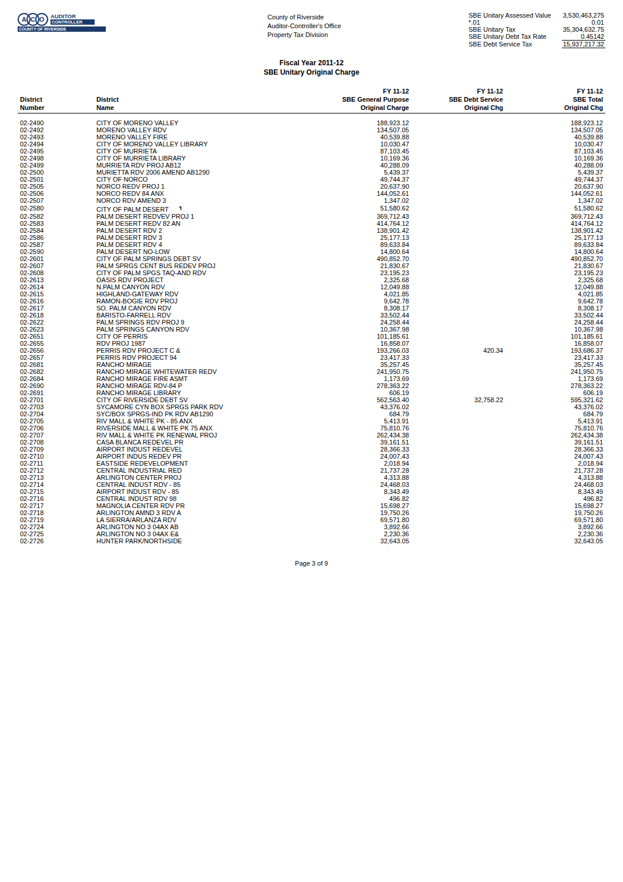A C O AUDITOR CONTROLLER COUNTY OF RIVERSIDE
County of Riverside
Auditor-Controller's Office
Property Tax Division
| SBE Unitary Assessed Value | 3,530,463,275 |
| *.01 | 0.01 |
| SBE Unitary Tax | 35,304,632.75 |
| SBE Unitary Debt Tax Rate | 0.45142 |
| SBE Debt Service Tax | 15,937,217.32 |
Fiscal Year 2011-12
SBE Unitary Original Charge
| | | FY 11-12 | FY 11-12 | FY 11-12 |
| --- | --- | --- | --- | --- |
| District | District | SBE General Purpose | SBE Debt Service | SBE Total |
| Number | Name | Original Charge | Original Chg | Original Chg |
| 02-2490 | CITY OF MORENO VALLEY | 188,923.12 | | 188,923.12 |
| 02-2492 | MORENO VALLEY RDV | 134,507.05 | | 134,507.05 |
| 02-2493 | MORENO VALLEY FIRE | 40,539.88 | | 40,539.88 |
| 02-2494 | CITY OF MORENO VALLEY LIBRARY | 10,030.47 | | 10,030.47 |
| 02-2495 | CITY OF MURRIETA | 87,103.45 | | 87,103.45 |
| 02-2498 | CITY OF MURRIETA LIBRARY | 10,169.36 | | 10,169.36 |
| 02-2499 | MURRIETA RDV PROJ AB12 | 40,288.09 | | 40,288.09 |
| 02-2500 | MURIETTA RDV 2006 AMEND AB1290 | 5,439.37 | | 5,439.37 |
| 02-2501 | CITY OF NORCO | 49,744.37 | | 49,744.37 |
| 02-2505 | NORCO REDV PROJ 1 | 20,637.90 | | 20,637.90 |
| 02-2506 | NORCO REDV 84 ANX | 144,052.61 | | 144,052.61 |
| 02-2507 | NORCO RDV AMEND 3 | 1,347.02 | | 1,347.02 |
| 02-2580 | CITY OF PALM DESERT ┓ | 51,580.62 | | 51,580.62 |
| 02-2582 | PALM DESERT REDVEV PROJ 1 | 369,712.43 | | 369,712.43 |
| 02-2583 | PALM DESERT REDV 82 AN | 414,764.12 | | 414,764.12 |
| 02-2584 | PALM DESERT RDV 2 | 138,901.42 | | 138,901.42 |
| 02-2586 | PALM DESERT RDV 3 | 25,177.13 | | 25,177.13 |
| 02-2587 | PALM DESERT RDV 4 | 89,633.84 | | 89,633.84 |
| 02-2590 | PALM DESERT NO-LOW | 14,800.64 | | 14,800.64 |
| 02-2601 | CITY OF PALM SPRINGS DEBT SV | 490,852.70 | | 490,852.70 |
| 02-2607 | PALM SPRGS CENT BUS REDEV PROJ | 21,830.67 | | 21,830.67 |
| 02-2608 | CITY OF PALM SPGS TAQ-AND RDV | 23,195.23 | | 23,195.23 |
| 02-2613 | OASIS RDV PROJECT | 2,325.68 | | 2,325.68 |
| 02-2614 | N.PALM CANYON RDV | 12,049.88 | | 12,049.88 |
| 02-2615 | HIGHLAND-GATEWAY RDV | 4,021.85 | | 4,021.85 |
| 02-2616 | RAMON-BOGIE RDV PROJ | 9,642.78 | | 9,642.78 |
| 02-2617 | SO. PALM CANYON RDV | 8,308.17 | | 8,308.17 |
| 02-2618 | BARISTO-FARRELL RDV | 33,502.44 | | 33,502.44 |
| 02-2622 | PALM SPRINGS RDV PROJ 9 | 24,258.44 | | 24,258.44 |
| 02-2623 | PALM SPRINGS CANYON RDV | 10,367.98 | | 10,367.98 |
| 02-2651 | CITY OF PERRIS | 101,185.61 | | 101,185.61 |
| 02-2655 | RDV PROJ 1987 | 16,858.07 | | 16,858.07 |
| 02-2656 | PERRIS RDV PROJECT C & | 193,266.03 | 420.34 | 193,686.37 |
| 02-2657 | PERRIS RDV PROJECT 94 | 23,417.33 | | 23,417.33 |
| 02-2681 | RANCHO MIRAGE | 35,257.45 | | 35,257.45 |
| 02-2682 | RANCHO MIRAGE WHITEWATER REDV | 241,950.75 | | 241,950.75 |
| 02-2684 | RANCHO MIRAGE FIRE ASMT | 1,173.69 | | 1,173.69 |
| 02-2690 | RANCHO MIRAGE RDV-84 P | 278,363.22 | | 278,363.22 |
| 02-2691 | RANCHO MIRAGE LIBRARY | 606.19 | | 606.19 |
| 02-2701 | CITY OF RIVERSIDE DEBT SV | 562,563.40 | 32,758.22 | 595,321.62 |
| 02-2703 | SYCAMORE CYN BOX SPRGS PARK RDV | 43,376.02 | | 43,376.02 |
| 02-2704 | SYC/BOX SPRGS-IND PK RDV AB1290 | 684.79 | | 684.79 |
| 02-2705 | RIV MALL & WHITE PK - 85 ANX | 5,413.91 | | 5,413.91 |
| 02-2706 | RIVERSIDE MALL & WHITE PK 75 ANX | 75,810.76 | | 75,810.76 |
| 02-2707 | RIV MALL & WHITE PK RENEWAL PROJ | 262,434.38 | | 262,434.38 |
| 02-2708 | CASA BLANCA REDEVEL PR | 39,161.51 | | 39,161.51 |
| 02-2709 | AIRPORT INDUST REDEVEL | 28,366.33 | | 28,366.33 |
| 02-2710 | AIRPORT INDUS REDEV PR | 24,007.43 | | 24,007.43 |
| 02-2711 | EASTSIDE REDEVELOPMENT | 2,018.94 | | 2,018.94 |
| 02-2712 | CENTRAL INDUSTRIAL RED | 21,737.28 | | 21,737.28 |
| 02-2713 | ARLINGTON CENTER PROJ | 4,313.88 | | 4,313.88 |
| 02-2714 | CENTRAL INDUST RDV - 85 | 24,468.03 | | 24,468.03 |
| 02-2715 | AIRPORT INDUST RDV - 85 | 8,343.49 | | 8,343.49 |
| 02-2716 | CENTRAL INDUST RDV 98 | 496.82 | | 496.82 |
| 02-2717 | MAGNOLIA CENTER RDV PR | 15,698.27 | | 15,698.27 |
| 02-2718 | ARLINGTON AMND 3 RDV A | 19,750.26 | | 19,750.26 |
| 02-2719 | LA SIERRA/ARLANZA RDV | 69,571.80 | | 69,571.80 |
| 02-2724 | ARLINGTON NO 3 04AX AB | 3,892.66 | | 3,892.66 |
| 02-2725 | ARLINGTON NO 3 04AX E& | 2,230.36 | | 2,230.36 |
| 02-2726 | HUNTER PARK/NORTHSIDE | 32,643.05 | | 32,643.05 |
Page 3 of 9